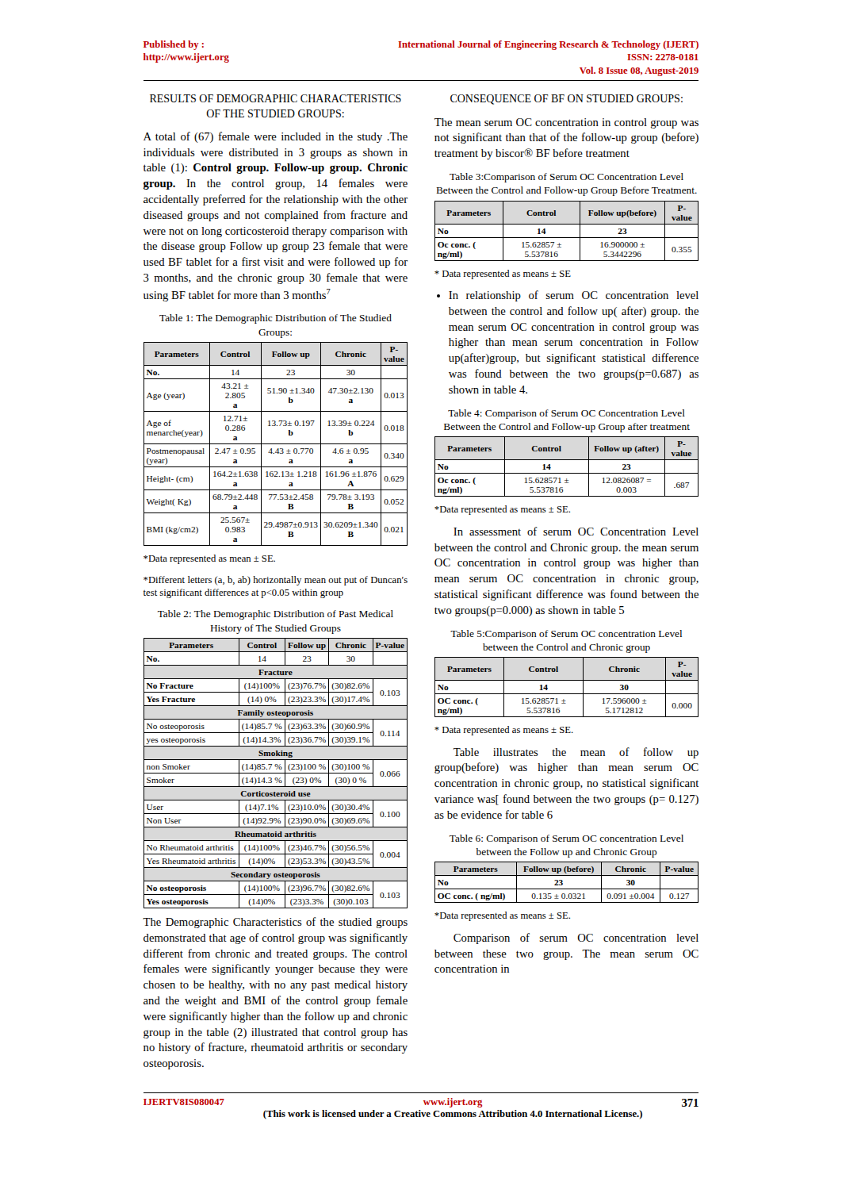Published by :
http://www.ijert.org
International Journal of Engineering Research & Technology (IJERT)
ISSN: 2278-0181
Vol. 8 Issue 08, August-2019
Results of Demographic Characteristics of the Studied Groups:
A total of (67) female were included in the study .The individuals were distributed in 3 groups as shown in table (1): Control group. Follow-up group. Chronic group. In the control group, 14 females were accidentally preferred for the relationship with the other diseased groups and not complained from fracture and were not on long corticosteroid therapy comparison with the disease group Follow up group 23 female that were used BF tablet for a first visit and were followed up for 3 months, and the chronic group 30 female that were using BF tablet for more than 3 months7
Table 1: The Demographic Distribution of The Studied Groups:
| Parameters | Control | Follow up | Chronic | P-value |
| --- | --- | --- | --- | --- |
| No. | 14 | 23 | 30 | |
| Age (year) | 43.21 ± 2.805 a | 51.90 ±1.340 b | 47.30±2.130 a | 0.013 |
| Age of menarche(year) | 12.71± 0.286 a | 13.73± 0.197 b | 13.39± 0.224 b | 0.018 |
| Postmenopausal (year) | 2.47 ± 0.95 a | 4.43 ± 0.770 a | 4.6 ± 0.95 a | 0.340 |
| Height- (cm) | 164.2±1.638 a | 162.13± 1.218 a | 161.96 ±1.876 A | 0.629 |
| Weight( Kg) | 68.79±2.448 a | 77.53±2.458 B | 79.78± 3.193 B | 0.052 |
| BMI (kg/cm2) | 25.567± 0.983 a | 29.4987±0.913 B | 30.6209±1.340 B | 0.021 |
*Data represented as mean ± SE.
*Different letters (a, b, ab) horizontally mean out put of Duncan′s test significant differences at p<0.05 within group
Table 2: The Demographic Distribution of Past Medical History of The Studied Groups
| Parameters | Control | Follow up | Chronic | P-value |
| --- | --- | --- | --- | --- |
| No. | 14 | 23 | 30 | |
| Fracture |
| No Fracture | (14)100% | (23)76.7% | (30)82.6% | 0.103 |
| Yes Fracture | (14) 0% | (23)23.3% | (30)17.4% |
| Family osteoporosis |
| No osteoporosis | (14)85.7 % | (23)63.3% | (30)60.9% | 0.114 |
| yes osteoporosis | (14)14.3% | (23)36.7% | (30)39.1% |
| Smoking |
| non Smoker | (14)85.7 % | (23)100 % | (30)100 % | 0.066 |
| Smoker | (14)14.3 % | (23) 0% | (30) 0 % |
| Corticosteroid use |
| User | (14)7.1% | (23)10.0% | (30)30.4% | 0.100 |
| Non User | (14)92.9% | (23)90.0% | (30)69.6% |
| Rheumatoid arthritis |
| No Rheumatoid arthritis | (14)100% | (23)46.7% | (30)56.5% | 0.004 |
| Yes Rheumatoid arthritis | (14)0% | (23)53.3% | (30)43.5% |
| Secondary osteoporosis |
| No osteoporosis | (14)100% | (23)96.7% | (30)82.6% | 0.103 |
| Yes osteoporosis | (14)0% | (23)3.3% | (30)0.103 |
The Demographic Characteristics of the studied groups demonstrated that age of control group was significantly different from chronic and treated groups. The control females were significantly younger because they were chosen to be healthy, with no any past medical history and the weight and BMI of the control group female were significantly higher than the follow up and chronic group in the table (2) illustrated that control group has no history of fracture, rheumatoid arthritis or secondary osteoporosis.
Consequence of BF on Studied Groups:
The mean serum OC concentration in control group was not significant than that of the follow-up group (before) treatment by biscor® BF before treatment
Table 3:Comparison of Serum OC Concentration Level Between the Control and Follow-up Group Before Treatment.
| Parameters | Control | Follow up(before) | P-value |
| --- | --- | --- | --- |
| No | 14 | 23 | |
| Oc conc. ( ng/ml) | 15.62857 ± 5.537816 | 16.900000 ± 5.3442296 | 0.355 |
* Data represented as means ± SE
In relationship of serum OC concentration level between the control and follow up( after) group. the mean serum OC concentration in control group was higher than mean serum concentration in Follow up(after)group, but significant statistical difference was found between the two groups(p=0.687) as shown in table 4.
Table 4: Comparison of Serum OC Concentration Level Between the Control and Follow-up Group after treatment
| Parameters | Control | Follow up (after) | P-value |
| --- | --- | --- | --- |
| No | 14 | 23 | |
| Oc conc. ( ng/ml) | 15.628571 ± 5.537816 | 12.0826087 = 0.003 | .687 |
*Data represented as means ± SE.
In assessment of serum OC Concentration Level between the control and Chronic group. the mean serum OC concentration in control group was higher than mean serum OC concentration in chronic group, statistical significant difference was found between the two groups(p=0.000) as shown in table 5
Table 5:Comparison of Serum OC concentration Level between the Control and Chronic group
| Parameters | Control | Chronic | P-value |
| --- | --- | --- | --- |
| No | 14 | 30 | |
| OC conc. ( ng/ml) | 15.628571 ± 5.537816 | 17.596000 ± 5.1712812 | 0.000 |
* Data represented as means ± SE.
Table illustrates the mean of follow up group(before) was higher than mean serum OC concentration in chronic group, no statistical significant variance was[ found between the two groups (p= 0.127) as be evidence for table 6
Table 6: Comparison of Serum OC concentration Level between the Follow up and Chronic Group
| Parameters | Follow up (before) | Chronic | P-value |
| --- | --- | --- | --- |
| No | 23 | 30 | |
| OC conc. ( ng/ml) | 0.135 ± 0.0321 | 0.091 ±0.004 | 0.127 |
*Data represented as means ± SE.
Comparison of serum OC concentration level between these two group. The mean serum OC concentration in
IJERTV8IS080047
www.ijert.org (This work is licensed under a Creative Commons Attribution 4.0 International License.)
371